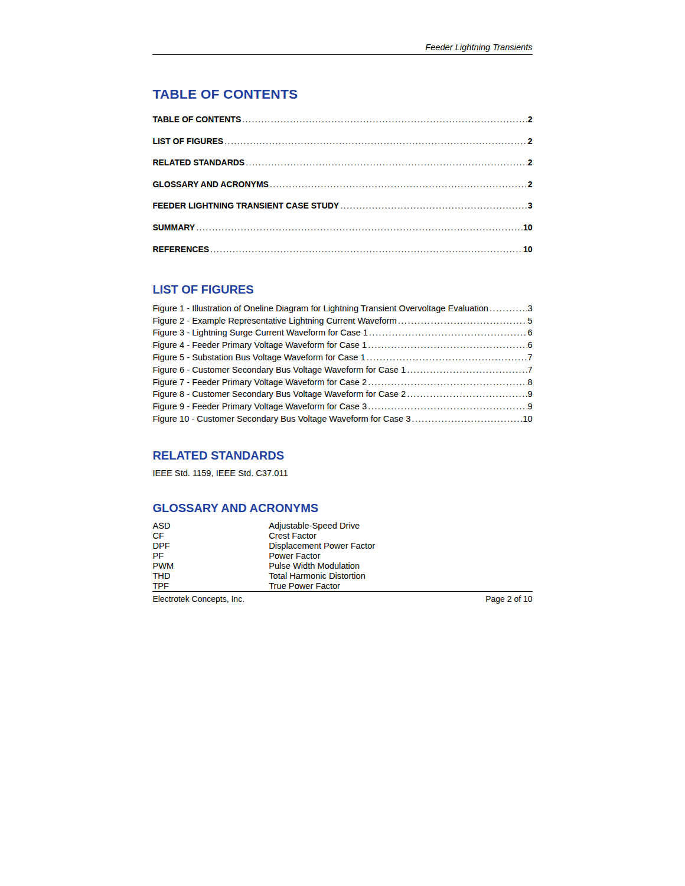Feeder Lightning Transients
TABLE OF CONTENTS
TABLE OF CONTENTS................................................................................................................................. 2
LIST OF FIGURES......................................................................................................................................... 2
RELATED STANDARDS................................................................................................................................. 2
GLOSSARY AND ACRONYMS..................................................................................................................... 2
FEEDER LIGHTNING TRANSIENT CASE STUDY................................................................................. 3
SUMMARY....................................................................................................................................................... 10
REFERENCES................................................................................................................................................. 10
LIST OF FIGURES
Figure 1 - Illustration of Oneline Diagram for Lightning Transient Overvoltage Evaluation.......................... 3
Figure 2 - Example Representative Lightning Current Waveform.............................................................. 5
Figure 3 - Lightning Surge Current Waveform for Case 1........................................................................... 6
Figure 4 - Feeder Primary Voltage Waveform for Case 1........................................................................... 6
Figure 5 - Substation Bus Voltage Waveform for Case 1............................................................................ 7
Figure 6 - Customer Secondary Bus Voltage Waveform for Case 1........................................................... 7
Figure 7 - Feeder Primary Voltage Waveform for Case 2........................................................................... 8
Figure 8 - Customer Secondary Bus Voltage Waveform for Case 2........................................................... 9
Figure 9 - Feeder Primary Voltage Waveform for Case 3........................................................................... 9
Figure 10 - Customer Secondary Bus Voltage Waveform for Case 3....................................................... 10
RELATED STANDARDS
IEEE Std. 1159, IEEE Std. C37.011
GLOSSARY AND ACRONYMS
| ASD | Adjustable-Speed Drive |
| CF | Crest Factor |
| DPF | Displacement Power Factor |
| PF | Power Factor |
| PWM | Pulse Width Modulation |
| THD | Total Harmonic Distortion |
| TPF | True Power Factor |
Electrotek Concepts, Inc. Page 2 of 10